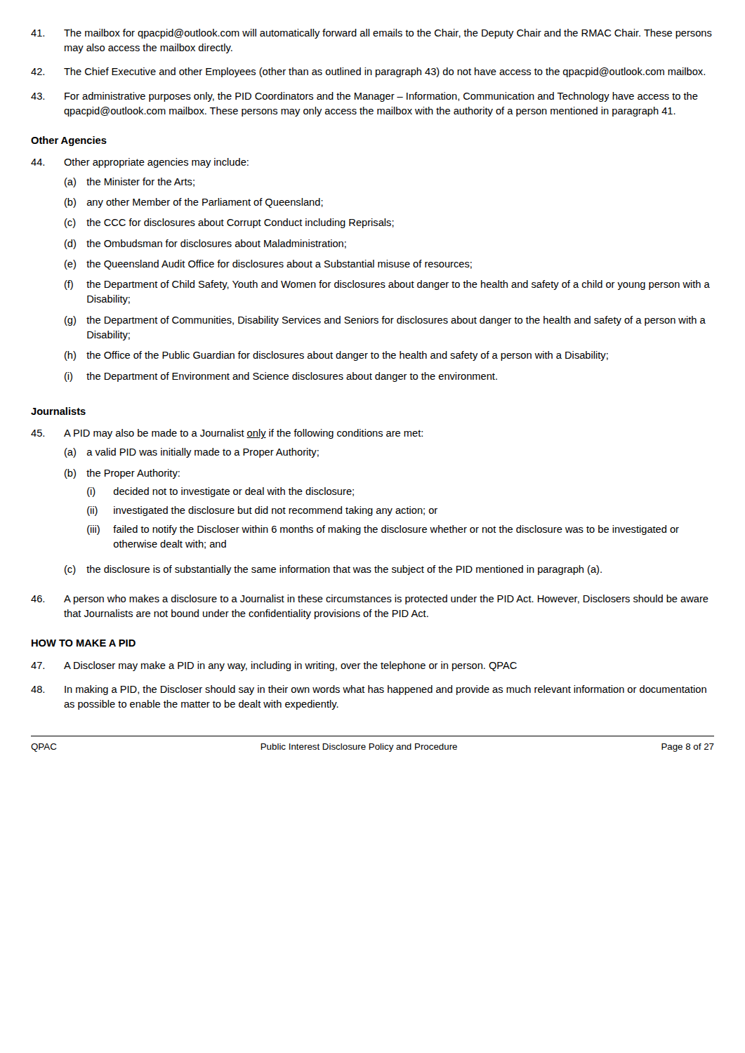41. The mailbox for qpacpid@outlook.com will automatically forward all emails to the Chair, the Deputy Chair and the RMAC Chair. These persons may also access the mailbox directly.
42. The Chief Executive and other Employees (other than as outlined in paragraph 43) do not have access to the qpacpid@outlook.com mailbox.
43. For administrative purposes only, the PID Coordinators and the Manager – Information, Communication and Technology have access to the qpacpid@outlook.com mailbox. These persons may only access the mailbox with the authority of a person mentioned in paragraph 41.
Other Agencies
44. Other appropriate agencies may include:
(a) the Minister for the Arts;
(b) any other Member of the Parliament of Queensland;
(c) the CCC for disclosures about Corrupt Conduct including Reprisals;
(d) the Ombudsman for disclosures about Maladministration;
(e) the Queensland Audit Office for disclosures about a Substantial misuse of resources;
(f) the Department of Child Safety, Youth and Women for disclosures about danger to the health and safety of a child or young person with a Disability;
(g) the Department of Communities, Disability Services and Seniors for disclosures about danger to the health and safety of a person with a Disability;
(h) the Office of the Public Guardian for disclosures about danger to the health and safety of a person with a Disability;
(i) the Department of Environment and Science disclosures about danger to the environment.
Journalists
45. A PID may also be made to a Journalist only if the following conditions are met:
(a) a valid PID was initially made to a Proper Authority;
(b) the Proper Authority:
(i) decided not to investigate or deal with the disclosure;
(ii) investigated the disclosure but did not recommend taking any action; or
(iii) failed to notify the Discloser within 6 months of making the disclosure whether or not the disclosure was to be investigated or otherwise dealt with; and
(c) the disclosure is of substantially the same information that was the subject of the PID mentioned in paragraph (a).
46. A person who makes a disclosure to a Journalist in these circumstances is protected under the PID Act. However, Disclosers should be aware that Journalists are not bound under the confidentiality provisions of the PID Act.
HOW TO MAKE A PID
47. A Discloser may make a PID in any way, including in writing, over the telephone or in person. QPAC
48. In making a PID, the Discloser should say in their own words what has happened and provide as much relevant information or documentation as possible to enable the matter to be dealt with expediently.
QPAC
Public Interest Disclosure Policy and Procedure
Page 8 of 27